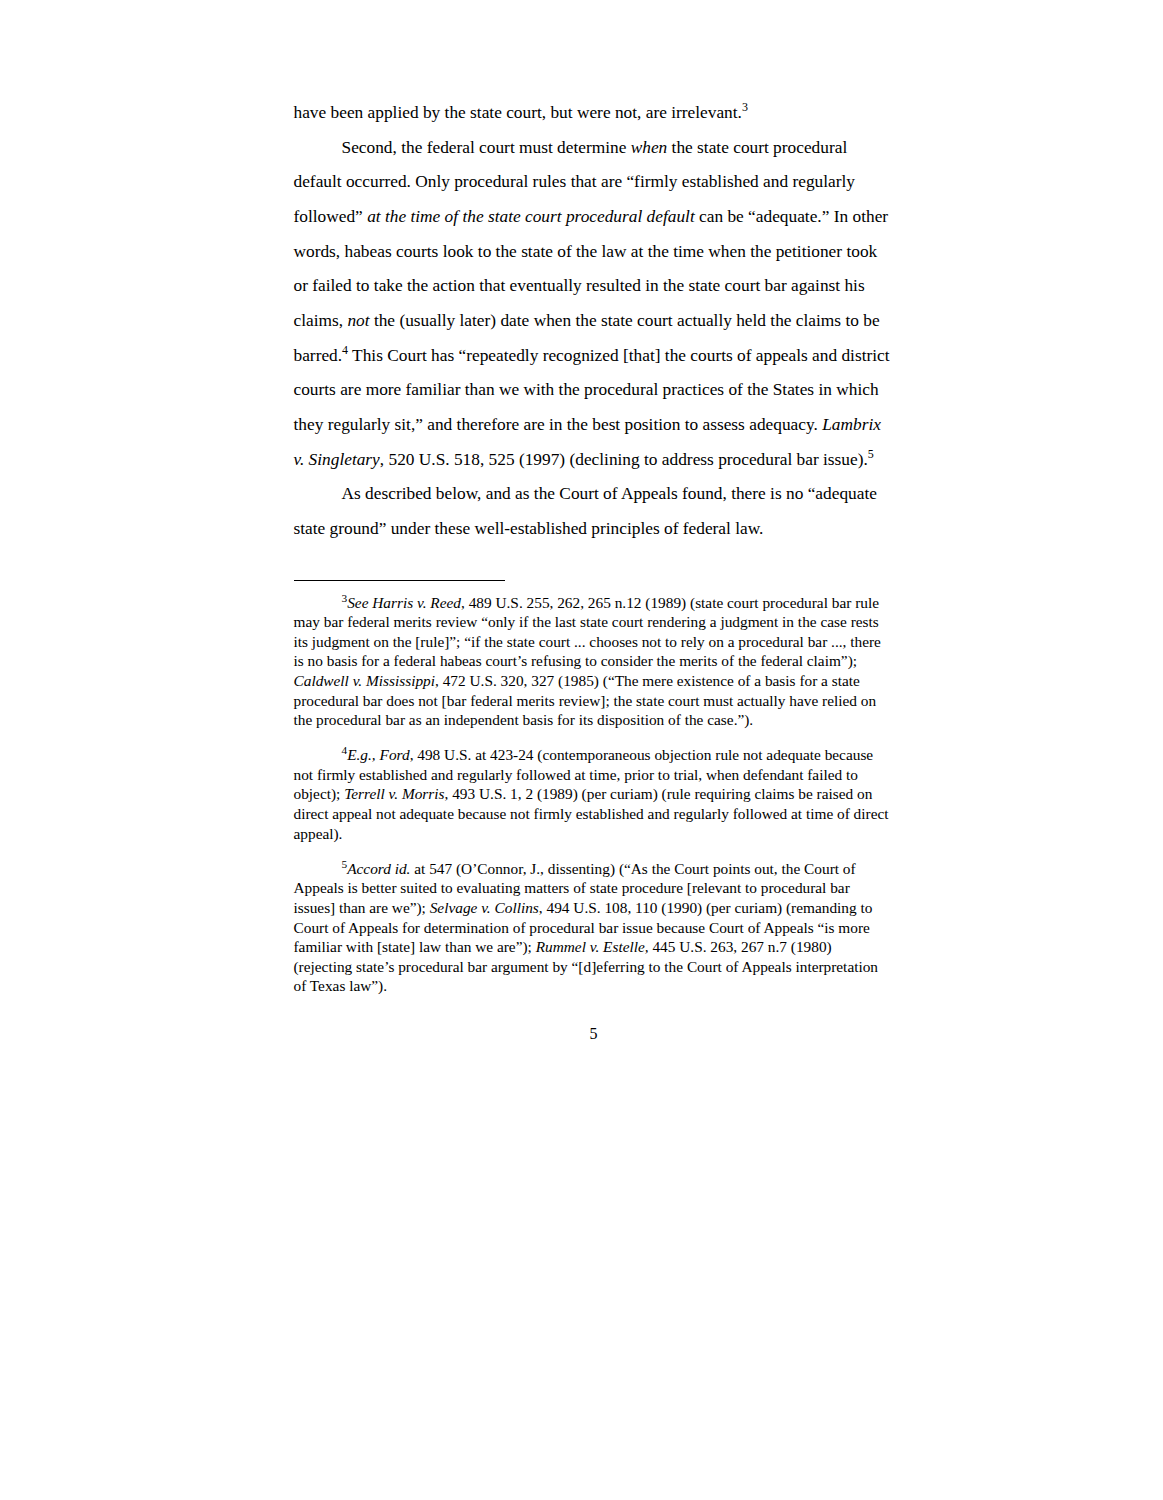have been applied by the state court, but were not, are irrelevant.3
Second, the federal court must determine when the state court procedural default occurred. Only procedural rules that are “firmly established and regularly followed” at the time of the state court procedural default can be “adequate.” In other words, habeas courts look to the state of the law at the time when the petitioner took or failed to take the action that eventually resulted in the state court bar against his claims, not the (usually later) date when the state court actually held the claims to be barred.4 This Court has “repeatedly recognized [that] the courts of appeals and district courts are more familiar than we with the procedural practices of the States in which they regularly sit,” and therefore are in the best position to assess adequacy. Lambrix v. Singletary, 520 U.S. 518, 525 (1997) (declining to address procedural bar issue).5
As described below, and as the Court of Appeals found, there is no “adequate state ground” under these well-established principles of federal law.
3See Harris v. Reed, 489 U.S. 255, 262, 265 n.12 (1989) (state court procedural bar rule may bar federal merits review “only if the last state court rendering a judgment in the case rests its judgment on the [rule]”; “if the state court ... chooses not to rely on a procedural bar ..., there is no basis for a federal habeas court’s refusing to consider the merits of the federal claim”); Caldwell v. Mississippi, 472 U.S. 320, 327 (1985) (“The mere existence of a basis for a state procedural bar does not [bar federal merits review]; the state court must actually have relied on the procedural bar as an independent basis for its disposition of the case.”).
4E.g., Ford, 498 U.S. at 423-24 (contemporaneous objection rule not adequate because not firmly established and regularly followed at time, prior to trial, when defendant failed to object); Terrell v. Morris, 493 U.S. 1, 2 (1989) (per curiam) (rule requiring claims be raised on direct appeal not adequate because not firmly established and regularly followed at time of direct appeal).
5Accord id. at 547 (O’Connor, J., dissenting) (“As the Court points out, the Court of Appeals is better suited to evaluating matters of state procedure [relevant to procedural bar issues] than are we”); Selvage v. Collins, 494 U.S. 108, 110 (1990) (per curiam) (remanding to Court of Appeals for determination of procedural bar issue because Court of Appeals “is more familiar with [state] law than we are”); Rummel v. Estelle, 445 U.S. 263, 267 n.7 (1980) (rejecting state’s procedural bar argument by “[d]eferring to the Court of Appeals interpretation of Texas law”).
5